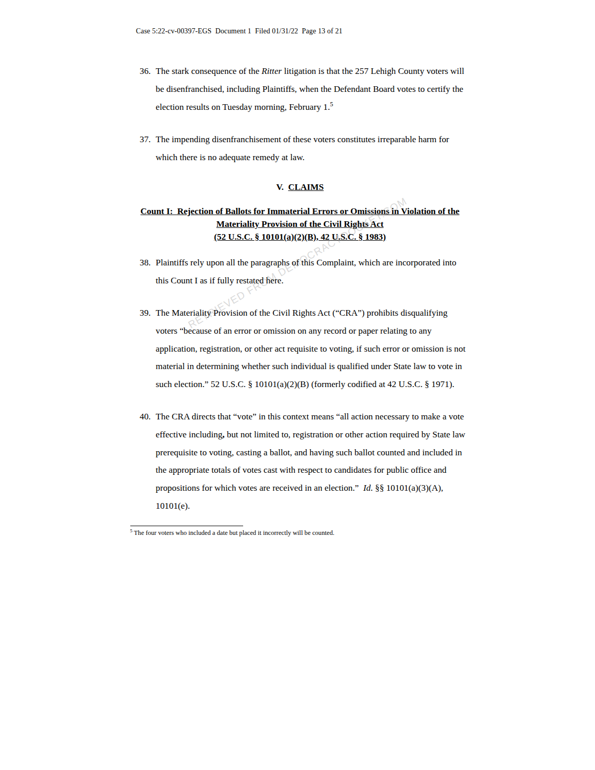Case 5:22-cv-00397-EGS Document 1 Filed 01/31/22 Page 13 of 21
RETRIEVED FROM DEMOCRACYDOCKET.COM
36. The stark consequence of the Ritter litigation is that the 257 Lehigh County voters will be disenfranchised, including Plaintiffs, when the Defendant Board votes to certify the election results on Tuesday morning, February 1.5
37. The impending disenfranchisement of these voters constitutes irreparable harm for which there is no adequate remedy at law.
V. CLAIMS
Count I: Rejection of Ballots for Immaterial Errors or Omissions in Violation of the Materiality Provision of the Civil Rights Act (52 U.S.C. § 10101(a)(2)(B), 42 U.S.C. § 1983)
38. Plaintiffs rely upon all the paragraphs of this Complaint, which are incorporated into this Count I as if fully restated here.
39. The Materiality Provision of the Civil Rights Act (“CRA”) prohibits disqualifying voters “because of an error or omission on any record or paper relating to any application, registration, or other act requisite to voting, if such error or omission is not material in determining whether such individual is qualified under State law to vote in such election.” 52 U.S.C. § 10101(a)(2)(B) (formerly codified at 42 U.S.C. § 1971).
40. The CRA directs that “vote” in this context means “all action necessary to make a vote effective including, but not limited to, registration or other action required by State law prerequisite to voting, casting a ballot, and having such ballot counted and included in the appropriate totals of votes cast with respect to candidates for public office and propositions for which votes are received in an election.” Id. §§ 10101(a)(3)(A), 10101(e).
5 The four voters who included a date but placed it incorrectly will be counted.